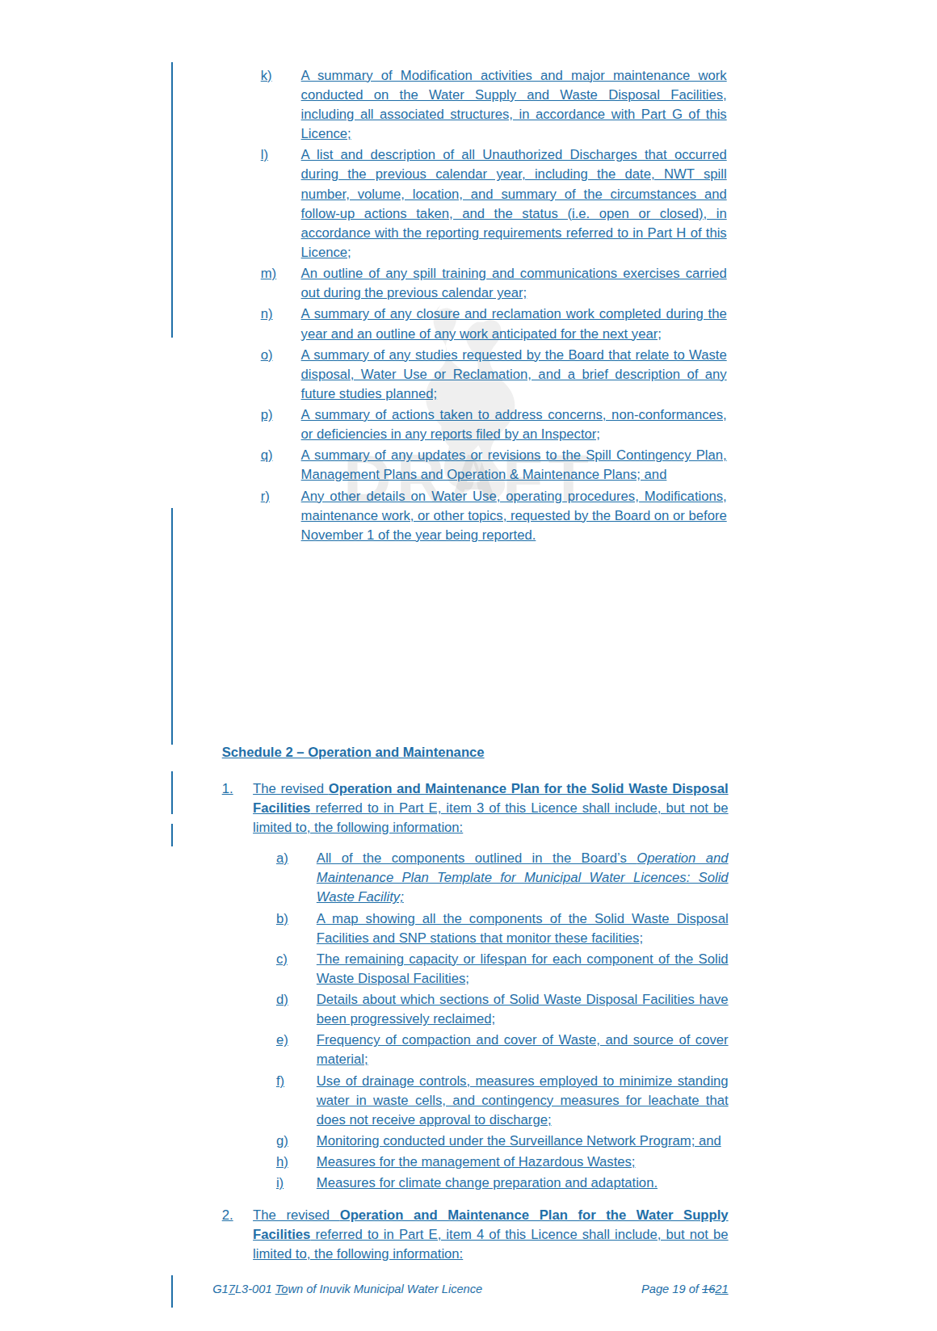DRAFT
k) A summary of Modification activities and major maintenance work conducted on the Water Supply and Waste Disposal Facilities, including all associated structures, in accordance with Part G of this Licence;
l) A list and description of all Unauthorized Discharges that occurred during the previous calendar year, including the date, NWT spill number, volume, location, and summary of the circumstances and follow-up actions taken, and the status (i.e. open or closed), in accordance with the reporting requirements referred to in Part H of this Licence;
m) An outline of any spill training and communications exercises carried out during the previous calendar year;
n) A summary of any closure and reclamation work completed during the year and an outline of any work anticipated for the next year;
o) A summary of any studies requested by the Board that relate to Waste disposal, Water Use or Reclamation, and a brief description of any future studies planned;
p) A summary of actions taken to address concerns, non-conformances, or deficiencies in any reports filed by an Inspector;
q) A summary of any updates or revisions to the Spill Contingency Plan, Management Plans and Operation & Maintenance Plans; and
r) Any other details on Water Use, operating procedures, Modifications, maintenance work, or other topics, requested by the Board on or before November 1 of the year being reported.
Schedule 2 – Operation and Maintenance
1. The revised Operation and Maintenance Plan for the Solid Waste Disposal Facilities referred to in Part E, item 3 of this Licence shall include, but not be limited to, the following information:
a) All of the components outlined in the Board’s Operation and Maintenance Plan Template for Municipal Water Licences: Solid Waste Facility;
b) A map showing all the components of the Solid Waste Disposal Facilities and SNP stations that monitor these facilities;
c) The remaining capacity or lifespan for each component of the Solid Waste Disposal Facilities;
d) Details about which sections of Solid Waste Disposal Facilities have been progressively reclaimed;
e) Frequency of compaction and cover of Waste, and source of cover material;
f) Use of drainage controls, measures employed to minimize standing water in waste cells, and contingency measures for leachate that does not receive approval to discharge;
g) Monitoring conducted under the Surveillance Network Program; and
h) Measures for the management of Hazardous Wastes;
i) Measures for climate change preparation and adaptation.
2. The revised Operation and Maintenance Plan for the Water Supply Facilities referred to in Part E, item 4 of this Licence shall include, but not be limited to, the following information:
G17 L3-001 Town of Inuvik Municipal Water Licence
Page 19 of 1621